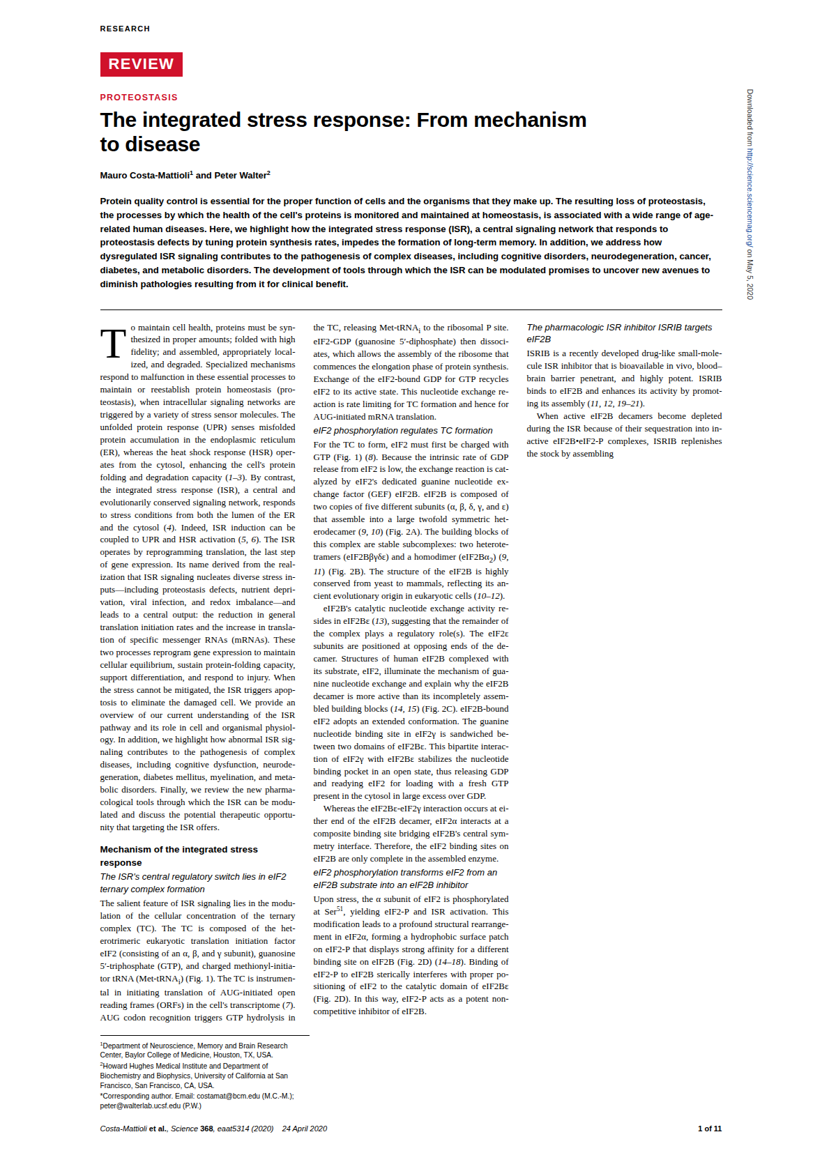RESEARCH
REVIEW
PROTEOSTASIS
The integrated stress response: From mechanism
to disease
Mauro Costa-Mattioli1 and Peter Walter2
Protein quality control is essential for the proper function of cells and the organisms that they make up. The resulting loss of proteostasis, the processes by which the health of the cell's proteins is monitored and maintained at homeostasis, is associated with a wide range of age-related human diseases. Here, we highlight how the integrated stress response (ISR), a central signaling network that responds to proteostasis defects by tuning protein synthesis rates, impedes the formation of long-term memory. In addition, we address how dysregulated ISR signaling contributes to the pathogenesis of complex diseases, including cognitive disorders, neurodegeneration, cancer, diabetes, and metabolic disorders. The development of tools through which the ISR can be modulated promises to uncover new avenues to diminish pathologies resulting from it for clinical benefit.
To maintain cell health, proteins must be synthesized in proper amounts; folded with high fidelity; and assembled, appropriately localized, and degraded. Specialized mechanisms respond to malfunction in these essential processes to maintain or reestablish protein homeostasis (proteostasis), when intracellular signaling networks are triggered by a variety of stress sensor molecules. The unfolded protein response (UPR) senses misfolded protein accumulation in the endoplasmic reticulum (ER), whereas the heat shock response (HSR) operates from the cytosol, enhancing the cell's protein folding and degradation capacity (1–3). By contrast, the integrated stress response (ISR), a central and evolutionarily conserved signaling network, responds to stress conditions from both the lumen of the ER and the cytosol (4). Indeed, ISR induction can be coupled to UPR and HSR activation (5, 6). The ISR operates by reprogramming translation, the last step of gene expression. Its name derived from the realization that ISR signaling nucleates diverse stress inputs—including proteostasis defects, nutrient deprivation, viral infection, and redox imbalance—and leads to a central output: the reduction in general translation initiation rates and the increase in translation of specific messenger RNAs (mRNAs). These two processes reprogram gene expression to maintain cellular equilibrium, sustain protein-folding capacity, support differentiation, and respond to injury. When the stress cannot be mitigated, the ISR triggers apoptosis to eliminate the damaged cell. We provide an overview of our current understanding of the ISR pathway and its role in cell and organismal physiology. In addition, we highlight how abnormal ISR signaling contributes to the pathogenesis of complex diseases, including cognitive dysfunction, neurodegeneration, diabetes mellitus, myelination, and metabolic disorders. Finally, we review the new pharmacological tools through which the ISR can be modulated and discuss the potential therapeutic opportunity that targeting the ISR offers.
Mechanism of the integrated stress response
The ISR's central regulatory switch lies in eIF2 ternary complex formation
The salient feature of ISR signaling lies in the modulation of the cellular concentration of the ternary complex (TC). The TC is composed of the heterotrimeric eukaryotic translation initiation factor eIF2 (consisting of an α, β, and γ subunit), guanosine 5′-triphosphate (GTP), and charged methionyl-initiator tRNA (Met-tRNAi) (Fig. 1). The TC is instrumental in initiating translation of AUG-initiated open reading frames (ORFs) in the cell's transcriptome (7). AUG codon recognition triggers GTP hydrolysis in the TC, releasing Met-tRNAi to the ribosomal P site. eIF2-GDP (guanosine 5′-diphosphate) then dissociates, which allows the assembly of the ribosome that commences the elongation phase of protein synthesis. Exchange of the eIF2-bound GDP for GTP recycles eIF2 to its active state. This nucleotide exchange reaction is rate limiting for TC formation and hence for AUG-initiated mRNA translation.
eIF2 phosphorylation regulates TC formation
For the TC to form, eIF2 must first be charged with GTP (Fig. 1) (8). Because the intrinsic rate of GDP release from eIF2 is low, the exchange reaction is catalyzed by eIF2's dedicated guanine nucleotide exchange factor (GEF) eIF2B. eIF2B is composed of two copies of five different subunits (α, β, δ, γ, and ε) that assemble into a large twofold symmetric heterodecamer (9, 10) (Fig. 2A). The building blocks of this complex are stable subcomplexes: two heterotetramers (eIF2Bβγδε) and a homodimer (eIF2Bα2) (9, 11) (Fig. 2B). The structure of the eIF2B is highly conserved from yeast to mammals, reflecting its ancient evolutionary origin in eukaryotic cells (10–12).
eIF2B's catalytic nucleotide exchange activity resides in eIF2Bε (13), suggesting that the remainder of the complex plays a regulatory role(s). The eIF2ε subunits are positioned at opposing ends of the decamer. Structures of human eIF2B complexed with its substrate, eIF2, illuminate the mechanism of guanine nucleotide exchange and explain why the eIF2B decamer is more active than its incompletely assembled building blocks (14, 15) (Fig. 2C). eIF2B-bound eIF2 adopts an extended conformation. The guanine nucleotide binding site in eIF2γ is sandwiched between two domains of eIF2Bε. This bipartite interaction of eIF2γ with eIF2Bε stabilizes the nucleotide binding pocket in an open state, thus releasing GDP and readying eIF2 for loading with a fresh GTP present in the cytosol in large excess over GDP.
Whereas the eIF2Bε-eIF2γ interaction occurs at either end of the eIF2B decamer, eIF2α interacts at a composite binding site bridging eIF2B's central symmetry interface. Therefore, the eIF2 binding sites on eIF2B are only complete in the assembled enzyme.
eIF2 phosphorylation transforms eIF2 from an eIF2B substrate into an eIF2B inhibitor
Upon stress, the α subunit of eIF2 is phosphorylated at Ser51, yielding eIF2-P and ISR activation. This modification leads to a profound structural rearrangement in eIF2α, forming a hydrophobic surface patch on eIF2-P that displays strong affinity for a different binding site on eIF2B (Fig. 2D) (14–18). Binding of eIF2-P to eIF2B sterically interferes with proper positioning of eIF2 to the catalytic domain of eIF2Bε (Fig. 2D). In this way, eIF2-P acts as a potent noncompetitive inhibitor of eIF2B.
The pharmacologic ISR inhibitor ISRIB targets eIF2B
ISRIB is a recently developed drug-like small-molecule ISR inhibitor that is bioavailable in vivo, blood–brain barrier penetrant, and highly potent. ISRIB binds to eIF2B and enhances its activity by promoting its assembly (11, 12, 19–21).
When active eIF2B decamers become depleted during the ISR because of their sequestration into inactive eIF2B•eIF2-P complexes, ISRIB replenishes the stock by assembling
1Department of Neuroscience, Memory and Brain Research Center, Baylor College of Medicine, Houston, TX, USA.
2Howard Hughes Medical Institute and Department of Biochemistry and Biophysics, University of California at San Francisco, San Francisco, CA, USA.
*Corresponding author. Email: costamat@bcm.edu (M.C.-M.); peter@walterlab.ucsf.edu (P.W.)
Costa-Mattioli et al., Science 368, eaat5314 (2020) 24 April 2020
1 of 11
Downloaded from http://science.sciencemag.org/ on May 5, 2020